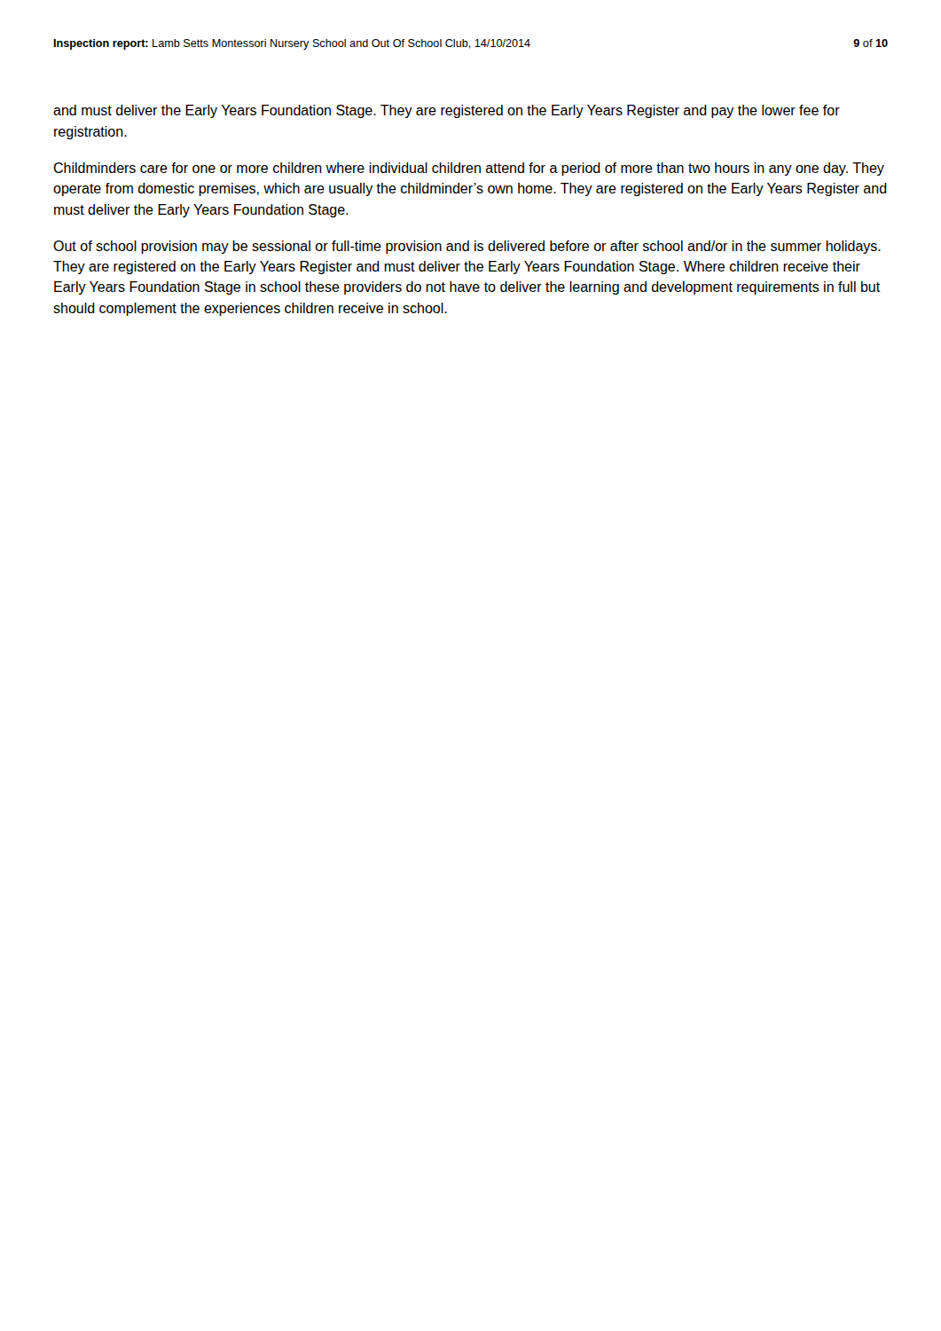Inspection report: Lamb Setts Montessori Nursery School and Out Of School Club, 14/10/2014 9 of 10
and must deliver the Early Years Foundation Stage. They are registered on the Early Years Register and pay the lower fee for registration.
Childminders care for one or more children where individual children attend for a period of more than two hours in any one day. They operate from domestic premises, which are usually the childminder’s own home. They are registered on the Early Years Register and must deliver the Early Years Foundation Stage.
Out of school provision may be sessional or full-time provision and is delivered before or after school and/or in the summer holidays. They are registered on the Early Years Register and must deliver the Early Years Foundation Stage. Where children receive their Early Years Foundation Stage in school these providers do not have to deliver the learning and development requirements in full but should complement the experiences children receive in school.